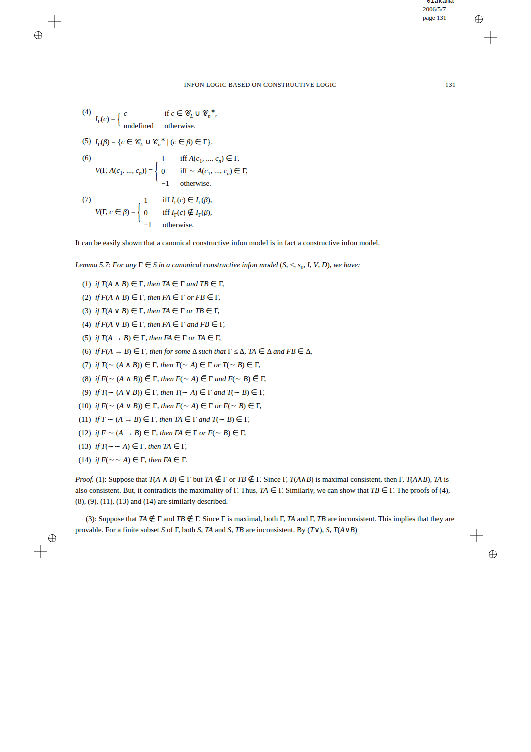“01akama”
2006/5/7
page 131
INFON LOGIC BASED ON CONSTRUCTIVE LOGIC 131
(4) IΓ(c) = {
| c | if c ∈ 𝒞 L ∪ 𝒞 n ∗ , |
| undefined | otherwise. |
(5) IΓ(β) = {c ∈ 𝒞L ∪ 𝒞n∗ | (c ∈ β) ∈ Γ}.
(6) V(Γ, A(c1, ..., cn)) = {
| 1 | iff A ( c 1 , ..., c n ) ∈ Γ, |
| 0 | iff ∼ A ( c 1 , ..., c n ) ∈ Γ, |
| −1 | otherwise. |
(7) V(Γ, c ∈ β) = {
| 1 | iff I Γ ( c ) ∈ I Γ ( β ), |
| 0 | iff I Γ ( c ) ∉ I Γ ( β ), |
| −1 | otherwise. |
It can be easily shown that a canonical constructive infon model is in fact a constructive infon model.
Lemma 5.7: For any Γ ∈ S in a canonical constructive infon model (S, ≤, s0, I, V, D), we have:
(1) if T(A ∧ B) ∈ Γ, then TA ∈ Γ and TB ∈ Γ,
(2) if F(A ∧ B) ∈ Γ, then FA ∈ Γ or FB ∈ Γ,
(3) if T(A ∨ B) ∈ Γ, then TA ∈ Γ or TB ∈ Γ,
(4) if F(A ∨ B) ∈ Γ, then FA ∈ Γ and FB ∈ Γ,
(5) if T(A → B) ∈ Γ, then FA ∈ Γ or TA ∈ Γ,
(6) if F(A → B) ∈ Γ, then for some Δ such that Γ ≤ Δ, TA ∈ Δ and FB ∈ Δ,
(7) if T(∼ (A ∧ B)) ∈ Γ, then T(∼ A) ∈ Γ or T(∼ B) ∈ Γ,
(8) if F(∼ (A ∧ B)) ∈ Γ, then F(∼ A) ∈ Γ and F(∼ B) ∈ Γ,
(9) if T(∼ (A ∨ B)) ∈ Γ, then T(∼ A) ∈ Γ and T(∼ B) ∈ Γ,
(10) if F(∼ (A ∨ B)) ∈ Γ, then F(∼ A) ∈ Γ or F(∼ B) ∈ Γ,
(11) if T ∼ (A → B) ∈ Γ, then TA ∈ Γ and T(∼ B) ∈ Γ,
(12) if F ∼ (A → B) ∈ Γ, then FA ∈ Γ or F(∼ B) ∈ Γ,
(13) if T(∼∼ A) ∈ Γ, then TA ∈ Γ,
(14) if F(∼∼ A) ∈ Γ, then FA ∈ Γ.
Proof. (1): Suppose that T(A ∧ B) ∈ Γ but TA ∉ Γ or TB ∉ Γ. Since Γ, T(A∧B) is maximal consistent, then Γ, T(A∧B), TA is also consistent. But, it contradicts the maximality of Γ. Thus, TA ∈ Γ. Similarly, we can show that TB ∈ Γ. The proofs of (4), (8), (9), (11), (13) and (14) are similarly described.
(3): Suppose that TA ∉ Γ and TB ∉ Γ. Since Γ is maximal, both Γ, TA and Γ, TB are inconsistent. This implies that they are provable. For a finite subset S of Γ, both S, TA and S, TB are inconsistent. By (T∨), S, T(A∨B)